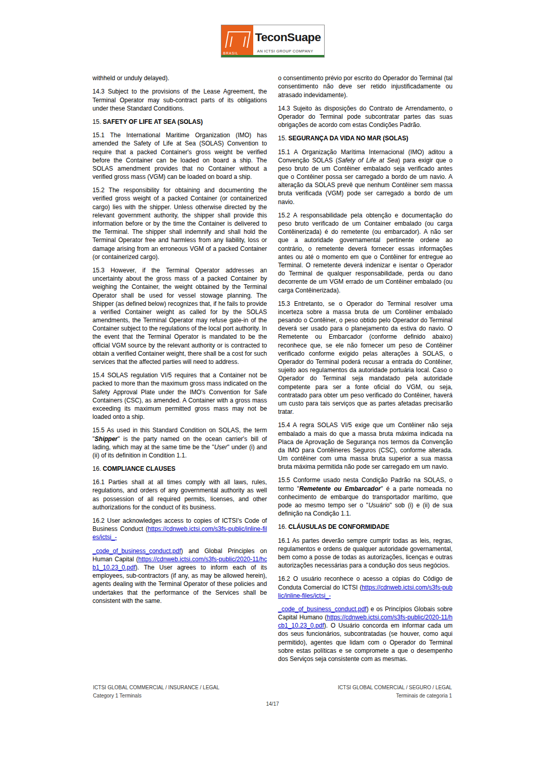BRASIL
TeconSuape
AN ICTSI GROUP COMPANY
| withheld or unduly delayed). 14.3 Subject to the provisions of the Lease Agreement, the Terminal Operator may sub-contract parts of its obligations under these Standard Conditions. 15. SAFETY OF LIFE AT SEA (SOLAS) 15.1 The International Maritime Organization (IMO) has amended the Safety of Life at Sea (SOLAS) Convention to require that a packed Container's gross weight be verified before the Container can be loaded on board a ship. The SOLAS amendment provides that no Container without a verified gross mass (VGM) can be loaded on board a ship. 15.2 The responsibility for obtaining and documenting the verified gross weight of a packed Container (or containerized cargo) lies with the shipper. Unless otherwise directed by the relevant government authority, the shipper shall provide this information before or by the time the Container is delivered to the Terminal. The shipper shall indemnify and shall hold the Terminal Operator free and harmless from any liability, loss or damage arising from an erroneous VGM of a packed Container (or containerized cargo). 15.3 However, if the Terminal Operator addresses an uncertainty about the gross mass of a packed Container by weighing the Container, the weight obtained by the Terminal Operator shall be used for vessel stowage planning. The Shipper (as defined below) recognizes that, if he fails to provide a verified Container weight as called for by the SOLAS amendments, the Terminal Operator may refuse gate-in of the Container subject to the regulations of the local port authority. In the event that the Terminal Operator is mandated to be the official VGM source by the relevant authority or is contracted to obtain a verified Container weight, there shall be a cost for such services that the affected parties will need to address. 15.4 SOLAS regulation VI/5 requires that a Container not be packed to more than the maximum gross mass indicated on the Safety Approval Plate under the IMO's Convention for Safe Containers (CSC), as amended. A Container with a gross mass exceeding its maximum permitted gross mass may not be loaded onto a ship. 15.5 As used in this Standard Condition on SOLAS, the term " Shipper " is the party named on the ocean carrier's bill of lading, which may at the same time be the " User " under (i) and (ii) of its definition in Condition 1.1. 16. COMPLIANCE CLAUSES 16.1 Parties shall at all times comply with all laws, rules, regulations, and orders of any governmental authority as well as possession of all required permits, licenses, and other authorizations for the conduct of its business. 16.2 User acknowledges access to copies of ICTSI's Code of Business Conduct ( https://cdnweb.ictsi.com/s3fs-public/inline-files/ictsi_- _code_of_business_conduct.pdf ) and Global Principles on Human Capital ( https://cdnweb.ictsi.com/s3fs-public/2020-11/hcb1_10.23_0.pdf ). The User agrees to inform each of its employees, sub-contractors (if any, as may be allowed herein), agents dealing with the Terminal Operator of these policies and undertakes that the performance of the Services shall be consistent with the same. | | o consentimento prévio por escrito do Operador do Terminal (tal consentimento não deve ser retido injustificadamente ou atrasado indevidamente). 14.3 Sujeito às disposições do Contrato de Arrendamento, o Operador do Terminal pode subcontratar partes das suas obrigações de acordo com estas Condições Padrão. 15. SEGURANÇA DA VIDA NO MAR (SOLAS) 15.1 A Organização Marítima Internacional (IMO) aditou a Convenção SOLAS ( Safety of Life at Sea ) para exigir que o peso bruto de um Contêiner embalado seja verificado antes que o Contêiner possa ser carregado a bordo de um navio. A alteração da SOLAS prevê que nenhum Contêiner sem massa bruta verificada (VGM) pode ser carregado a bordo de um navio. 15.2 A responsabilidade pela obtenção e documentação do peso bruto verificado de um Container embalado (ou carga Contêinerizada) é do remetente (ou embarcador). A não ser que a autoridade governamental pertinente ordene ao contrário, o remetente deverá fornecer essas informações antes ou até o momento em que o Contêiner for entregue ao Terminal. O remetente deverá indenizar e isentar o Operador do Terminal de qualquer responsabilidade, perda ou dano decorrente de um VGM errado de um Contêiner embalado (ou carga Contêinerizada). 15.3 Entretanto, se o Operador do Terminal resolver uma incerteza sobre a massa bruta de um Contêiner embalado pesando o Contêiner, o peso obtido pelo Operador do Terminal deverá ser usado para o planejamento da estiva do navio. O Remetente ou Embarcador (conforme definido abaixo) reconhece que, se ele não fornecer um peso de Contêiner verificado conforme exigido pelas alterações à SOLAS, o Operador do Terminal poderá recusar a entrada do Contêiner, sujeito aos regulamentos da autoridade portuária local. Caso o Operador do Terminal seja mandatado pela autoridade competente para ser a fonte oficial do VGM, ou seja, contratado para obter um peso verificado do Contêiner, haverá um custo para tais serviços que as partes afetadas precisarão tratar. 15.4 A regra SOLAS VI/5 exige que um Contêiner não seja embalado a mais do que a massa bruta máxima indicada na Placa de Aprovação de Segurança nos termos da Convenção da IMO para Contêineres Seguros (CSC), conforme alterada. Um contêiner com uma massa bruta superior a sua massa bruta máxima permitida não pode ser carregado em um navio. 15.5 Conforme usado nesta Condição Padrão na SOLAS, o termo " Remetente ou Embarcador " é a parte nomeada no conhecimento de embarque do transportador marítimo, que pode ao mesmo tempo ser o " Usuário " sob (i) e (ii) de sua definição na Condição 1.1. 16. CLÁUSULAS DE CONFORMIDADE 16.1 As partes deverão sempre cumprir todas as leis, regras, regulamentos e ordens de qualquer autoridade governamental, bem como a posse de todas as autorizações, licenças e outras autorizações necessárias para a condução dos seus negócios. 16.2 O usuário reconhece o acesso a cópias do Código de Conduta Comercial do ICTSI ( https://cdnweb.ictsi.com/s3fs-public/inline-files/ictsi_- _code_of_business_conduct.pdf ) e os Princípios Globais sobre Capital Humano ( https://cdnweb.ictsi.com/s3fs-public/2020-11/hcb1_10.23_0.pdf ). O Usuário concorda em informar cada um dos seus funcionários, subcontratadas (se houver, como aqui permitido), agentes que lidam com o Operador do Terminal sobre estas políticas e se compromete a que o desempenho dos Serviços seja consistente com as mesmas. |
| ICTSI GLOBAL COMMERCIAL / INSURANCE / LEGAL | ICTSI GLOBAL COMERCIAL / SEGURO / LEGAL |
| Category 1 Terminals | Terminais de categoria 1 |
14/17